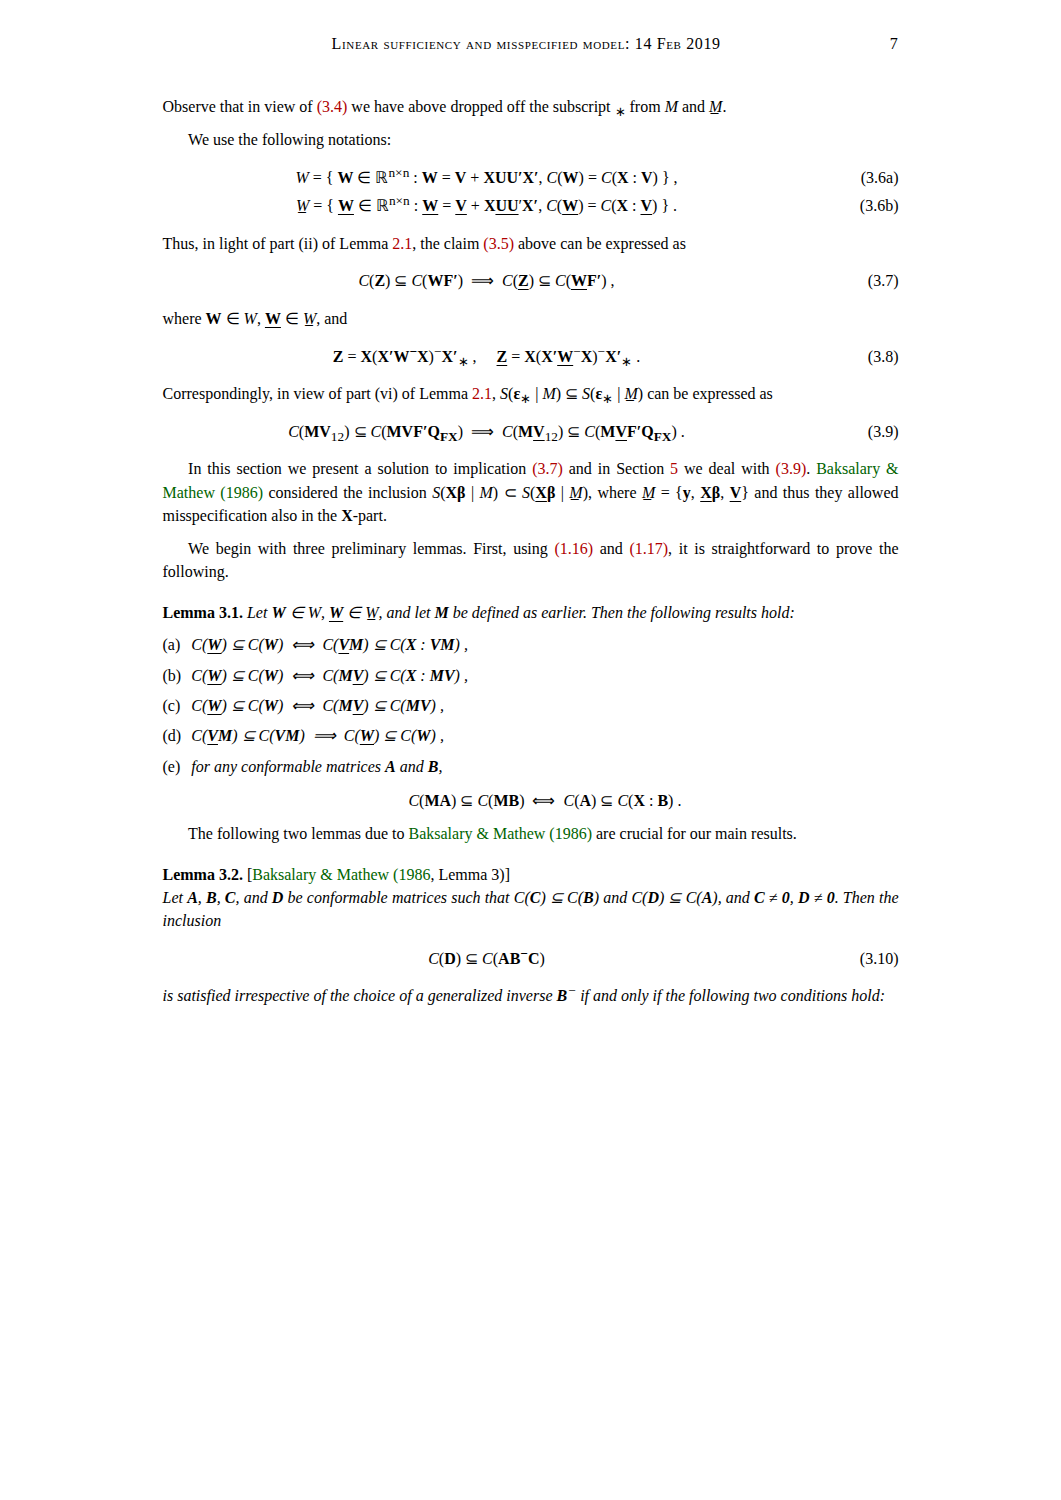Linear sufficiency and misspecified model: 14 Feb 2019 7
Observe that in view of (3.4) we have above dropped off the subscript ∗ from M and M̲.
We use the following notations:
W = { W ∈ ℝn×n : W = V + XUU′X′, C(W) = C(X : V) } ,
(3.6a)
W̲ = { W ∈ ℝn×n : W = V + XUU′X′, C(W) = C(X : V) } .
(3.6b)
Thus, in light of part (ii) of Lemma 2.1, the claim (3.5) above can be expressed as
C(Z) ⊆ C(WF′) ⟹ C(Z) ⊆ C(WF′) ,
(3.7)
where W ∈ W, W ∈ W̲, and
Z = X(X′W−X)−X′∗ , Z = X(X′W−X)−X′∗ .
(3.8)
Correspondingly, in view of part (vi) of Lemma 2.1, S(ε∗ | M) ⊆ S(ε∗ | M̲) can be expressed as
C(MV12) ⊆ C(MVF′QFX) ⟹ C(MV12) ⊆ C(MVF′QFX) .
(3.9)
In this section we present a solution to implication (3.7) and in Section 5 we deal with (3.9). Baksalary & Mathew (1986) considered the inclusion S(Xβ | M) ⊂ S(Xβ | M̲), where M̲ = {y, Xβ, V} and thus they allowed misspecification also in the X-part.
We begin with three preliminary lemmas. First, using (1.16) and (1.17), it is straightforward to prove the following.
Lemma 3.1. Let W ∈ W, W ∈ W̲, and let M be defined as earlier. Then the following results hold:
C(W) ⊆ C(W) ⟺ C(VM) ⊆ C(X : VM) ,
C(W) ⊆ C(W) ⟺ C(MV) ⊆ C(X : MV) ,
C(W) ⊆ C(W) ⟺ C(MV) ⊆ C(MV) ,
C(VM) ⊆ C(VM) ⟹ C(W) ⊆ C(W) ,
for any conformable matrices A and B,
C(MA) ⊆ C(MB) ⟺ C(A) ⊆ C(X : B) .
The following two lemmas due to Baksalary & Mathew (1986) are crucial for our main results.
Lemma 3.2. [Baksalary & Mathew (1986, Lemma 3)]
Let A, B, C, and D be conformable matrices such that C(C) ⊆ C(B) and C(D) ⊆ C(A), and C ≠ 0, D ≠ 0. Then the inclusion
C(D) ⊆ C(AB−C)
(3.10)
is satisfied irrespective of the choice of a generalized inverse B− if and only if the following two conditions hold: